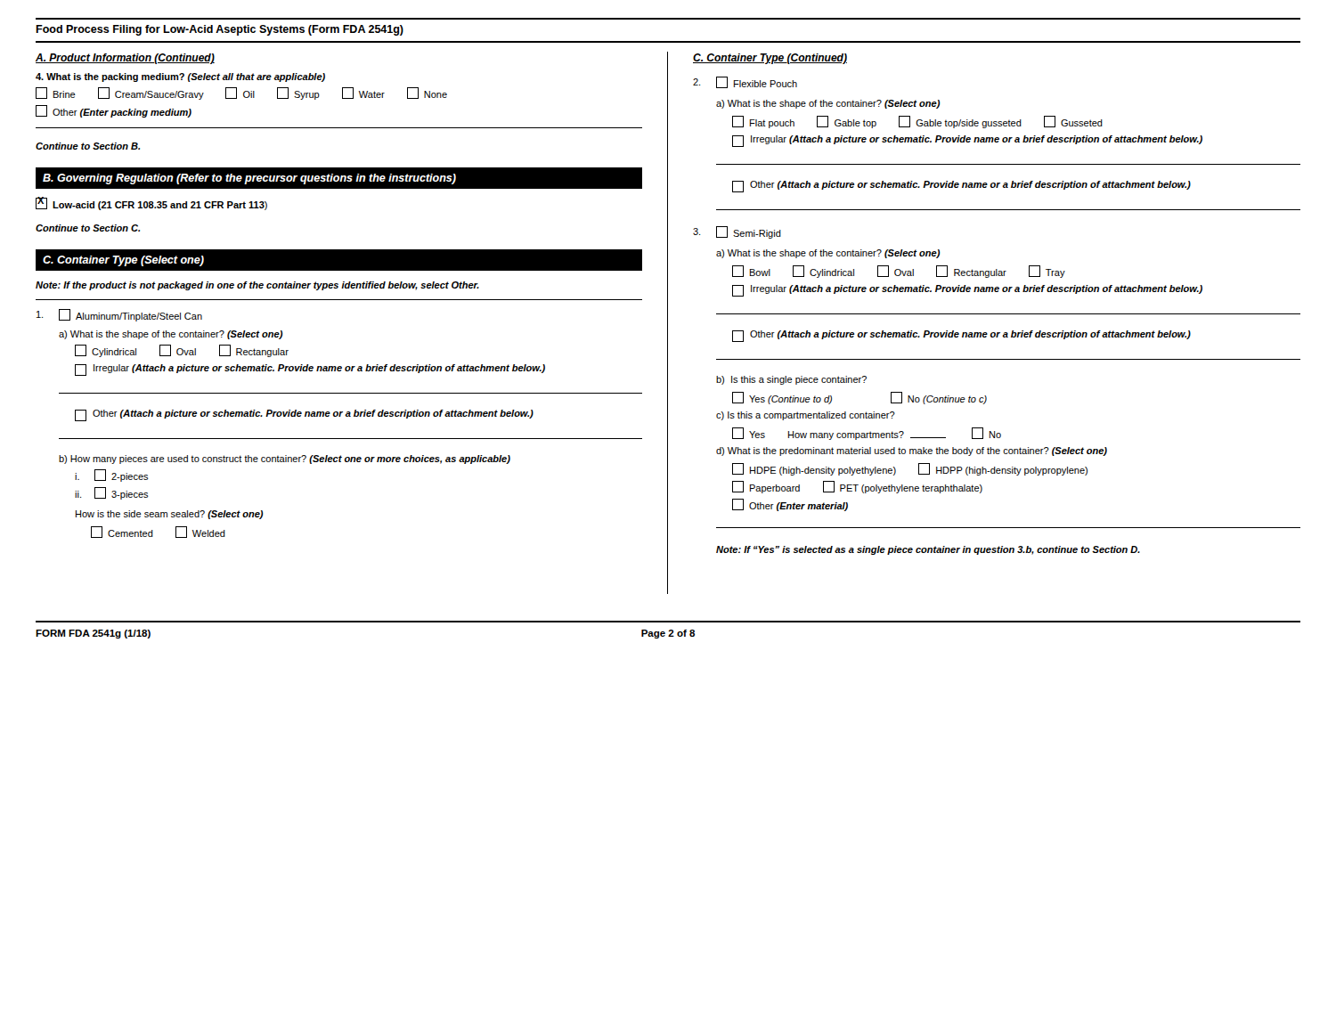Food Process Filing for Low-Acid Aseptic Systems (Form FDA 2541g)
A. Product Information (Continued)
4. What is the packing medium? (Select all that are applicable)
Brine Cream/Sauce/Gravy Oil Syrup Water None
Other (Enter packing medium)
Continue to Section B.
B. Governing Regulation (Refer to the precursor questions in the instructions)
Low-acid (21 CFR 108.35 and 21 CFR Part 113)
Continue to Section C.
C. Container Type (Select one)
Note: If the product is not packaged in one of the container types identified below, select Other.
1. Aluminum/Tinplate/Steel Can
a) What is the shape of the container? (Select one)
Cylindrical Oval Rectangular
Irregular (Attach a picture or schematic. Provide name or a brief description of attachment below.)
Other (Attach a picture or schematic. Provide name or a brief description of attachment below.)
b) How many pieces are used to construct the container? (Select one or more choices, as applicable)
i. 2-pieces
ii. 3-pieces
How is the side seam sealed? (Select one)
Cemented Welded
C. Container Type (Continued)
2. Flexible Pouch
a) What is the shape of the container? (Select one)
Flat pouch Gable top Gable top/side gusseted Gusseted
Irregular (Attach a picture or schematic. Provide name or a brief description of attachment below.)
Other (Attach a picture or schematic. Provide name or a brief description of attachment below.)
3. Semi-Rigid
a) What is the shape of the container? (Select one)
Bowl Cylindrical Oval Rectangular Tray
Irregular (Attach a picture or schematic. Provide name or a brief description of attachment below.)
Other (Attach a picture or schematic. Provide name or a brief description of attachment below.)
b) Is this a single piece container?
Yes (Continue to d) No (Continue to c)
c) Is this a compartmentalized container?
Yes How many compartments? No
d) What is the predominant material used to make the body of the container? (Select one)
HDPE (high-density polyethylene) HDPP (high-density polypropylene)
Paperboard PET (polyethylene teraphthalate)
Other (Enter material)
Note: If “Yes” is selected as a single piece container in question 3.b, continue to Section D.
FORM FDA 2541g (1/18)
Page 2 of 8